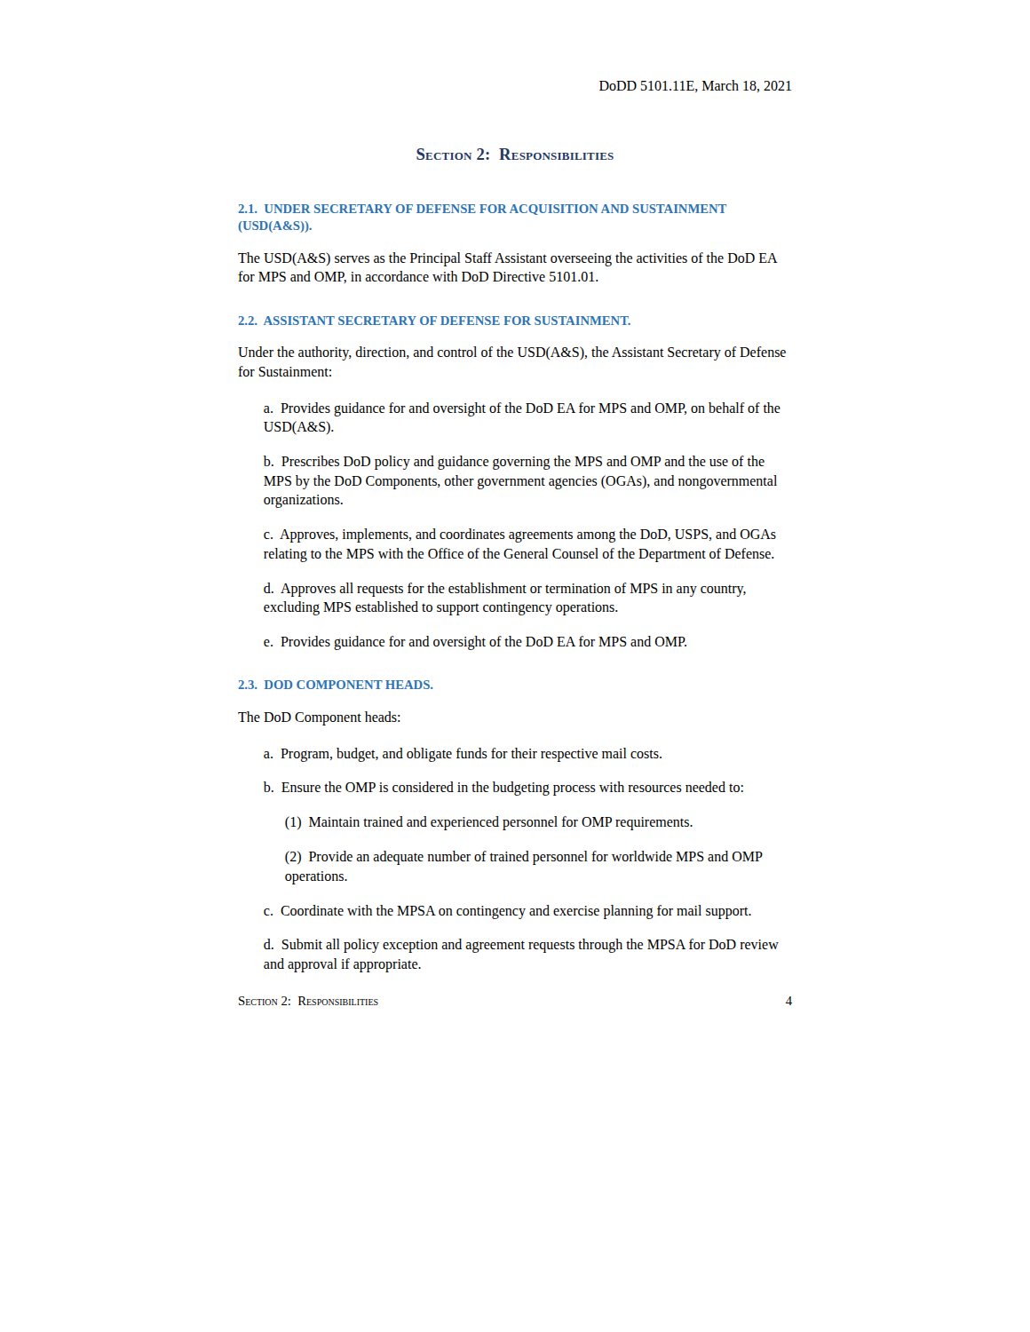DoDD 5101.11E, March 18, 2021
Section 2: Responsibilities
2.1. UNDER SECRETARY OF DEFENSE FOR ACQUISITION AND SUSTAINMENT (USD(A&S)).
The USD(A&S) serves as the Principal Staff Assistant overseeing the activities of the DoD EA for MPS and OMP, in accordance with DoD Directive 5101.01.
2.2. ASSISTANT SECRETARY OF DEFENSE FOR SUSTAINMENT.
Under the authority, direction, and control of the USD(A&S), the Assistant Secretary of Defense for Sustainment:
a. Provides guidance for and oversight of the DoD EA for MPS and OMP, on behalf of the USD(A&S).
b. Prescribes DoD policy and guidance governing the MPS and OMP and the use of the MPS by the DoD Components, other government agencies (OGAs), and nongovernmental organizations.
c. Approves, implements, and coordinates agreements among the DoD, USPS, and OGAs relating to the MPS with the Office of the General Counsel of the Department of Defense.
d. Approves all requests for the establishment or termination of MPS in any country, excluding MPS established to support contingency operations.
e. Provides guidance for and oversight of the DoD EA for MPS and OMP.
2.3. DOD COMPONENT HEADS.
The DoD Component heads:
a. Program, budget, and obligate funds for their respective mail costs.
b. Ensure the OMP is considered in the budgeting process with resources needed to:
(1) Maintain trained and experienced personnel for OMP requirements.
(2) Provide an adequate number of trained personnel for worldwide MPS and OMP operations.
c. Coordinate with the MPSA on contingency and exercise planning for mail support.
d. Submit all policy exception and agreement requests through the MPSA for DoD review and approval if appropriate.
Section 2: Responsibilities 4